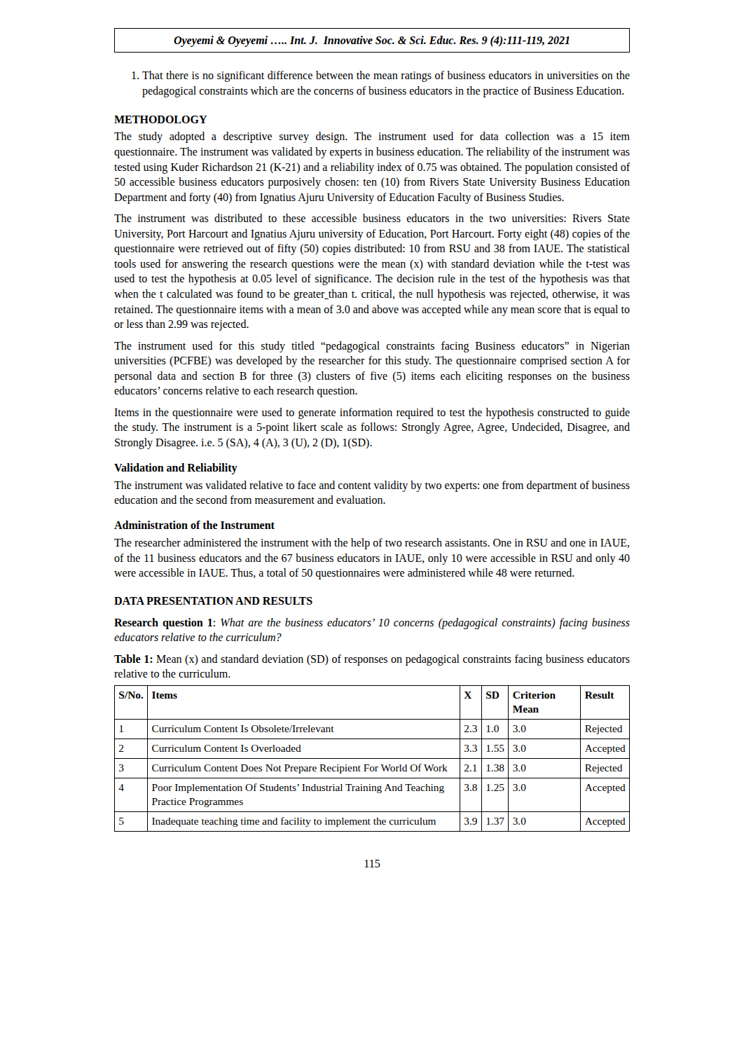Oyeyemi & Oyeyemi ….. Int. J. Innovative Soc. & Sci. Educ. Res. 9 (4):111-119, 2021
That there is no significant difference between the mean ratings of business educators in universities on the pedagogical constraints which are the concerns of business educators in the practice of Business Education.
Methodology
The study adopted a descriptive survey design. The instrument used for data collection was a 15 item questionnaire. The instrument was validated by experts in business education. The reliability of the instrument was tested using Kuder Richardson 21 (K-21) and a reliability index of 0.75 was obtained. The population consisted of 50 accessible business educators purposively chosen: ten (10) from Rivers State University Business Education Department and forty (40) from Ignatius Ajuru University of Education Faculty of Business Studies.
The instrument was distributed to these accessible business educators in the two universities: Rivers State University, Port Harcourt and Ignatius Ajuru university of Education, Port Harcourt. Forty eight (48) copies of the questionnaire were retrieved out of fifty (50) copies distributed: 10 from RSU and 38 from IAUE. The statistical tools used for answering the research questions were the mean (x) with standard deviation while the t-test was used to test the hypothesis at 0.05 level of significance. The decision rule in the test of the hypothesis was that when the t calculated was found to be greater than t. critical, the null hypothesis was rejected, otherwise, it was retained. The questionnaire items with a mean of 3.0 and above was accepted while any mean score that is equal to or less than 2.99 was rejected.
The instrument used for this study titled “pedagogical constraints facing Business educators” in Nigerian universities (PCFBE) was developed by the researcher for this study. The questionnaire comprised section A for personal data and section B for three (3) clusters of five (5) items each eliciting responses on the business educators’ concerns relative to each research question.
Items in the questionnaire were used to generate information required to test the hypothesis constructed to guide the study. The instrument is a 5-point likert scale as follows: Strongly Agree, Agree, Undecided, Disagree, and Strongly Disagree. i.e. 5 (SA), 4 (A), 3 (U), 2 (D), 1(SD).
Validation and Reliability
The instrument was validated relative to face and content validity by two experts: one from department of business education and the second from measurement and evaluation.
Administration of the Instrument
The researcher administered the instrument with the help of two research assistants. One in RSU and one in IAUE, of the 11 business educators and the 67 business educators in IAUE, only 10 were accessible in RSU and only 40 were accessible in IAUE. Thus, a total of 50 questionnaires were administered while 48 were returned.
Data Presentation and Results
Research question 1: What are the business educators’ 10 concerns (pedagogical constraints) facing business educators relative to the curriculum?
Table 1: Mean (x) and standard deviation (SD) of responses on pedagogical constraints facing business educators relative to the curriculum.
| S/No. | Items | X | SD | Criterion Mean | Result |
| --- | --- | --- | --- | --- | --- |
| 1 | Curriculum Content Is Obsolete/Irrelevant | 2.3 | 1.0 | 3.0 | Rejected |
| 2 | Curriculum Content Is Overloaded | 3.3 | 1.55 | 3.0 | Accepted |
| 3 | Curriculum Content Does Not Prepare Recipient For World Of Work | 2.1 | 1.38 | 3.0 | Rejected |
| 4 | Poor Implementation Of Students’ Industrial Training And Teaching Practice Programmes | 3.8 | 1.25 | 3.0 | Accepted |
| 5 | Inadequate teaching time and facility to implement the curriculum | 3.9 | 1.37 | 3.0 | Accepted |
115